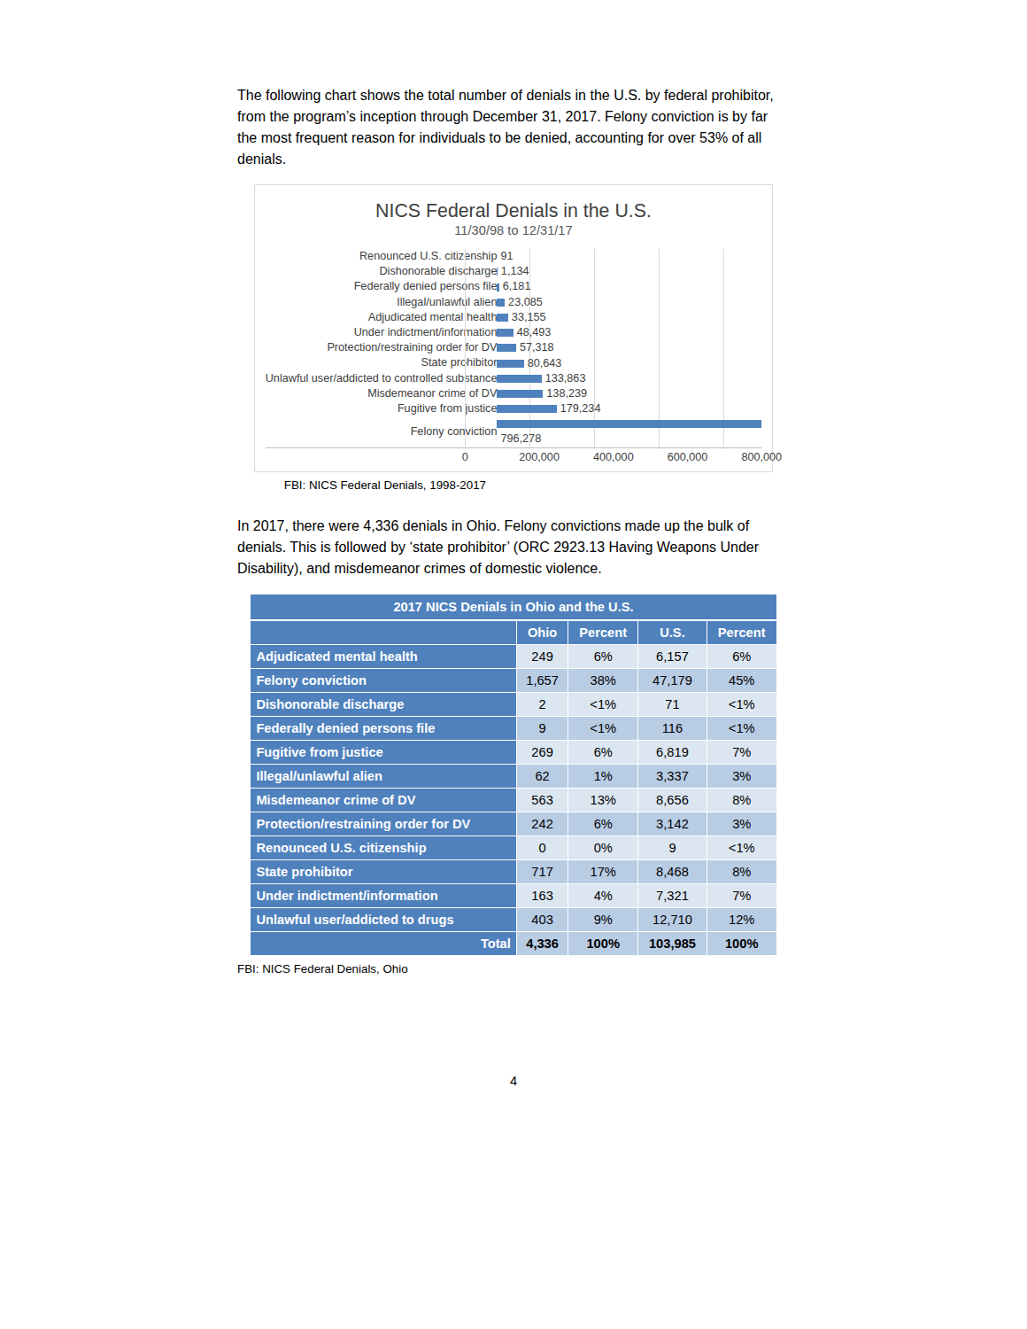The following chart shows the total number of denials in the U.S. by federal prohibitor, from the program’s inception through December 31, 2017. Felony conviction is by far the most frequent reason for individuals to be denied, accounting for over 53% of all denials.
NICS Federal Denials in the U.S.
11/30/98 to 12/31/17
| Renounced U.S. citizenship | 91 |
| Dishonorable discharge | 1,134 |
| Federally denied persons file | 6,181 |
| Illegal/unlawful alien | 23,085 |
| Adjudicated mental health | 33,155 |
| Under indictment/information | 48,493 |
| Protection/restraining order for DV | 57,318 |
| State prohibitor | 80,643 |
| Unlawful user/addicted to controlled substance | 133,863 |
| Misdemeanor crime of DV | 138,239 |
| Fugitive from justice | 179,234 |
| Felony conviction | 796,278 |
0 200,000 400,000 600,000 800,000
FBI: NICS Federal Denials, 1998-2017
In 2017, there were 4,336 denials in Ohio. Felony convictions made up the bulk of denials. This is followed by ‘state prohibitor’ (ORC 2923.13 Having Weapons Under Disability), and misdemeanor crimes of domestic violence.
2017 NICS Denials in Ohio and the U.S.
| | Ohio | Percent | U.S. | Percent |
| --- | --- | --- | --- | --- |
| Adjudicated mental health | 249 | 6% | 6,157 | 6% |
| Felony conviction | 1,657 | 38% | 47,179 | 45% |
| Dishonorable discharge | 2 | <1% | 71 | <1% |
| Federally denied persons file | 9 | <1% | 116 | <1% |
| Fugitive from justice | 269 | 6% | 6,819 | 7% |
| Illegal/unlawful alien | 62 | 1% | 3,337 | 3% |
| Misdemeanor crime of DV | 563 | 13% | 8,656 | 8% |
| Protection/restraining order for DV | 242 | 6% | 3,142 | 3% |
| Renounced U.S. citizenship | 0 | 0% | 9 | <1% |
| State prohibitor | 717 | 17% | 8,468 | 8% |
| Under indictment/information | 163 | 4% | 7,321 | 7% |
| Unlawful user/addicted to drugs | 403 | 9% | 12,710 | 12% |
| Total | 4,336 | 100% | 103,985 | 100% |
FBI: NICS Federal Denials, Ohio
4